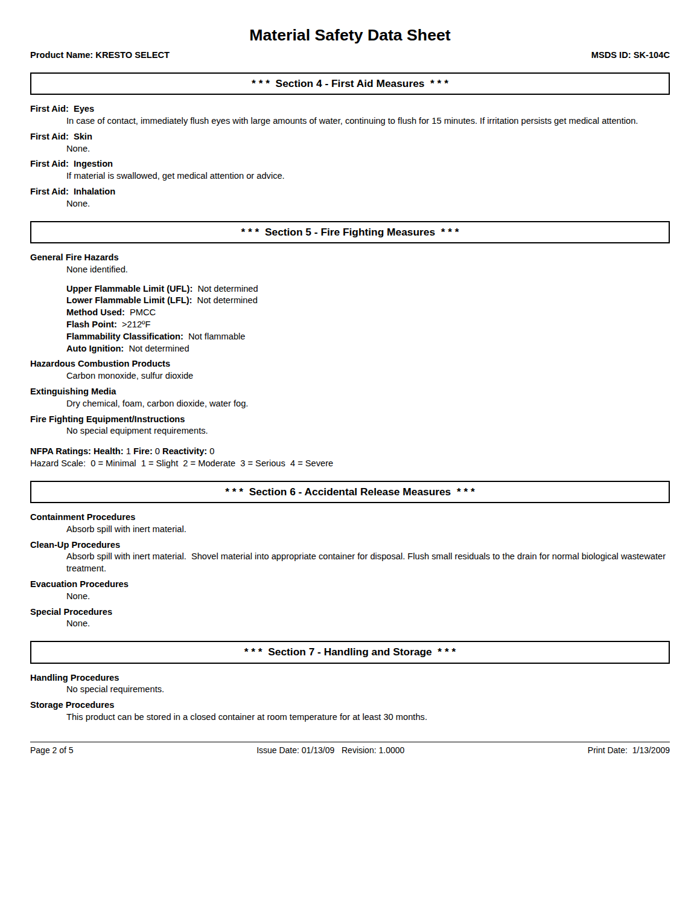Material Safety Data Sheet
Product Name: KRESTO SELECT MSDS ID: SK-104C
* * * Section 4 - First Aid Measures * * *
First Aid: Eyes
In case of contact, immediately flush eyes with large amounts of water, continuing to flush for 15 minutes. If irritation persists get medical attention.
First Aid: Skin
None.
First Aid: Ingestion
If material is swallowed, get medical attention or advice.
First Aid: Inhalation
None.
* * * Section 5 - Fire Fighting Measures * * *
General Fire Hazards
None identified.
Upper Flammable Limit (UFL): Not determined
Lower Flammable Limit (LFL): Not determined
Method Used: PMCC
Flash Point: >212ºF
Flammability Classification: Not flammable
Auto Ignition: Not determined
Hazardous Combustion Products
Carbon monoxide, sulfur dioxide
Extinguishing Media
Dry chemical, foam, carbon dioxide, water fog.
Fire Fighting Equipment/Instructions
No special equipment requirements.
NFPA Ratings: Health: 1 Fire: 0 Reactivity: 0
Hazard Scale: 0 = Minimal 1 = Slight 2 = Moderate 3 = Serious 4 = Severe
* * * Section 6 - Accidental Release Measures * * *
Containment Procedures
Absorb spill with inert material.
Clean-Up Procedures
Absorb spill with inert material. Shovel material into appropriate container for disposal. Flush small residuals to the drain for normal biological wastewater treatment.
Evacuation Procedures
None.
Special Procedures
None.
* * * Section 7 - Handling and Storage * * *
Handling Procedures
No special requirements.
Storage Procedures
This product can be stored in a closed container at room temperature for at least 30 months.
Page 2 of 5 Issue Date: 01/13/09 Revision: 1.0000 Print Date: 1/13/2009